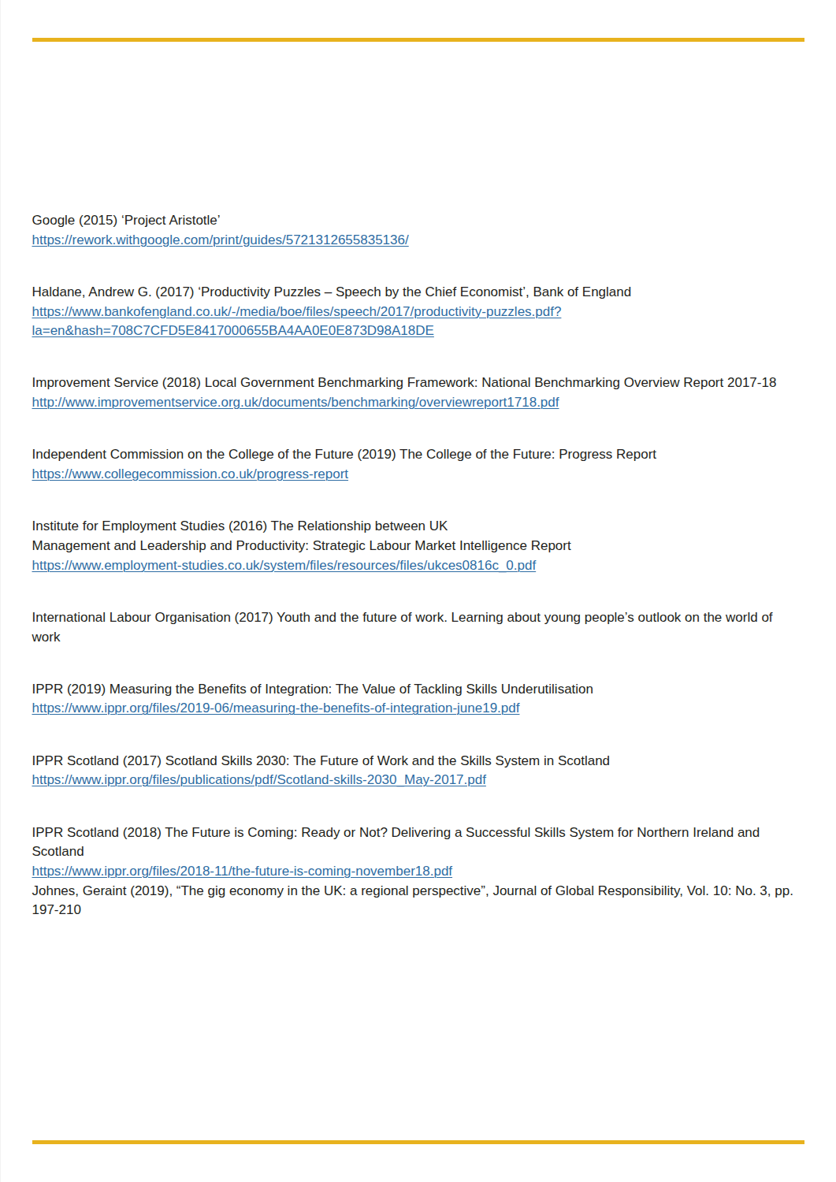Google (2015) ‘Project Aristotle’
https://rework.withgoogle.com/print/guides/5721312655835136/
Haldane, Andrew G. (2017) ‘Productivity Puzzles – Speech by the Chief Economist’, Bank of England
https://www.bankofengland.co.uk/-/media/boe/files/speech/2017/productivity-puzzles.pdf?la=en&hash=708C7CFD5E8417000655BA4AA0E0E873D98A18DE
Improvement Service (2018) Local Government Benchmarking Framework: National Benchmarking Overview Report 2017-18
http://www.improvementservice.org.uk/documents/benchmarking/overviewreport1718.pdf
Independent Commission on the College of the Future (2019) The College of the Future: Progress Report
https://www.collegecommission.co.uk/progress-report
Institute for Employment Studies (2016) The Relationship between UK
Management and Leadership and Productivity: Strategic Labour Market Intelligence Report
https://www.employment-studies.co.uk/system/files/resources/files/ukces0816c_0.pdf
International Labour Organisation (2017) Youth and the future of work. Learning about young people’s outlook on the world of work
IPPR (2019) Measuring the Benefits of Integration: The Value of Tackling Skills Underutilisation
https://www.ippr.org/files/2019-06/measuring-the-benefits-of-integration-june19.pdf
IPPR Scotland (2017) Scotland Skills 2030: The Future of Work and the Skills System in Scotland
https://www.ippr.org/files/publications/pdf/Scotland-skills-2030_May-2017.pdf
IPPR Scotland (2018) The Future is Coming: Ready or Not? Delivering a Successful Skills System for Northern Ireland and Scotland
https://www.ippr.org/files/2018-11/the-future-is-coming-november18.pdf
Johnes, Geraint (2019), “The gig economy in the UK: a regional perspective”, Journal of Global Responsibility, Vol. 10: No. 3, pp. 197-210